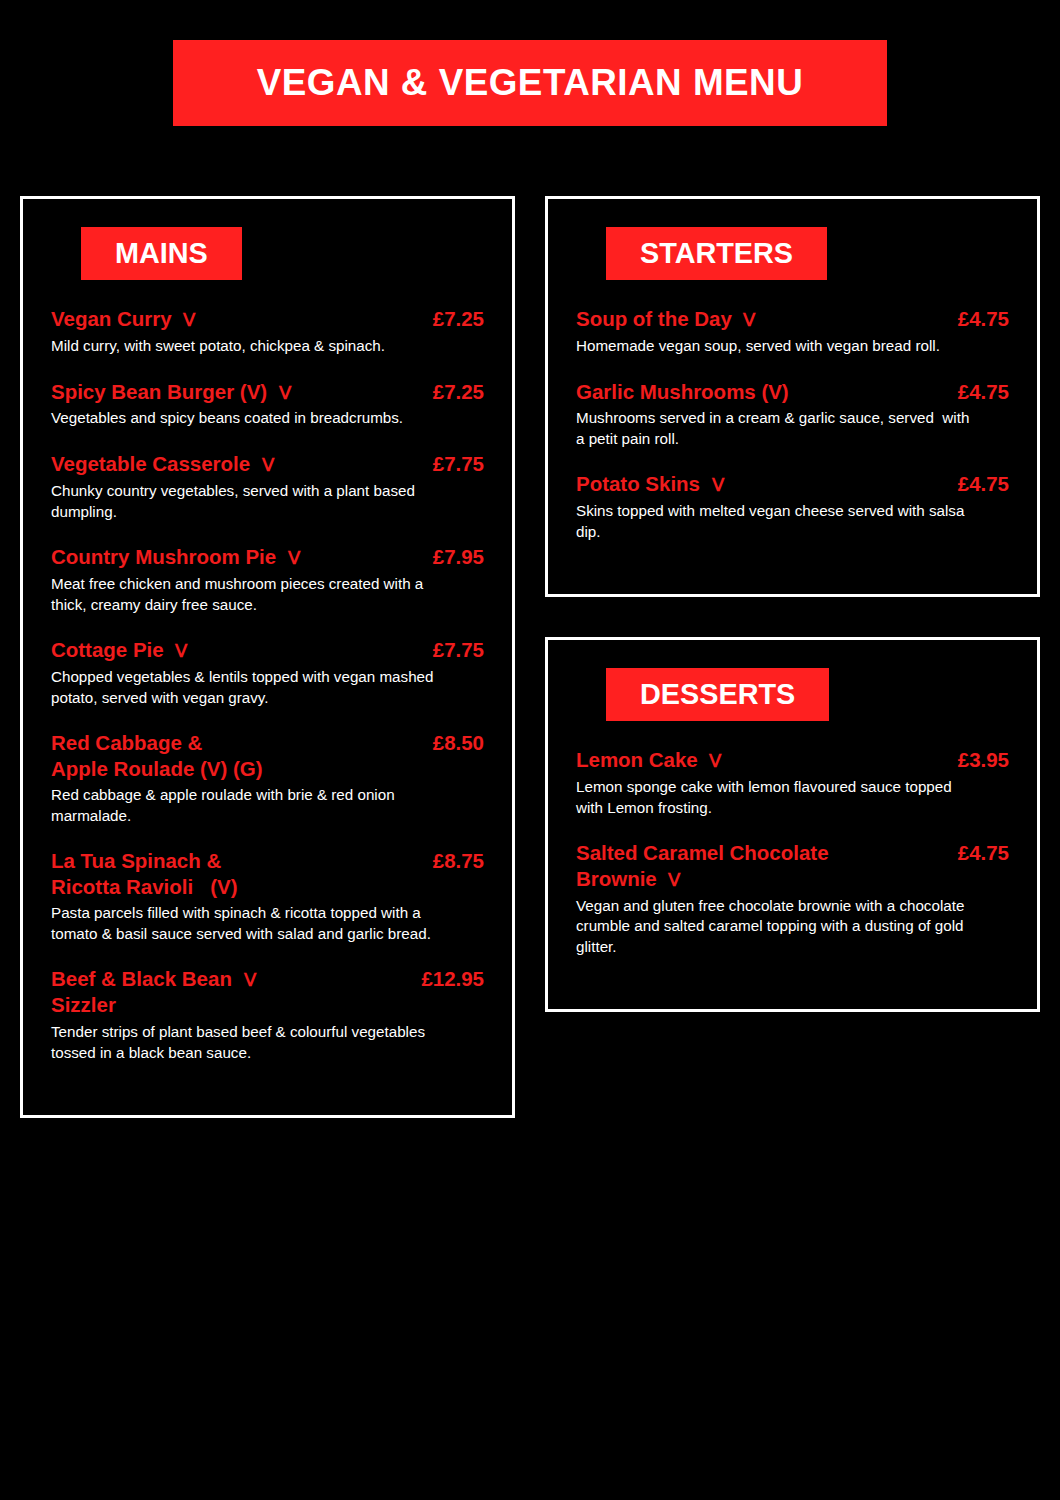VEGAN & VEGETARIAN MENU
MAINS
Vegan Curry Ⅴ £7.25
Mild curry, with sweet potato, chickpea & spinach.
Spicy Bean Burger (V) Ⅴ £7.25
Vegetables and spicy beans coated in breadcrumbs.
Vegetable Casserole Ⅴ £7.75
Chunky country vegetables, served with a plant based dumpling.
Country Mushroom Pie Ⅴ £7.95
Meat free chicken and mushroom pieces created with a thick, creamy dairy free sauce.
Cottage Pie Ⅴ £7.75
Chopped vegetables & lentils topped with vegan mashed potato, served with vegan gravy.
Red Cabbage &
Apple Roulade (V) (G) £8.50
Red cabbage & apple roulade with brie & red onion marmalade.
La Tua Spinach &
Ricotta Ravioli (V) £8.75
Pasta parcels filled with spinach & ricotta topped with a tomato & basil sauce served with salad and garlic bread.
Beef & Black Bean Ⅴ
Sizzler £12.95
Tender strips of plant based beef & colourful vegetables tossed in a black bean sauce.
STARTERS
Soup of the Day Ⅴ £4.75
Homemade vegan soup, served with vegan bread roll.
Garlic Mushrooms (V) £4.75
Mushrooms served in a cream & garlic sauce, served with a petit pain roll.
Potato Skins Ⅴ £4.75
Skins topped with melted vegan cheese served with salsa dip.
DESSERTS
Lemon Cake Ⅴ £3.95
Lemon sponge cake with lemon flavoured sauce topped with Lemon frosting.
Salted Caramel Chocolate
Brownie Ⅴ £4.75
Vegan and gluten free chocolate brownie with a chocolate crumble and salted caramel topping with a dusting of gold glitter.